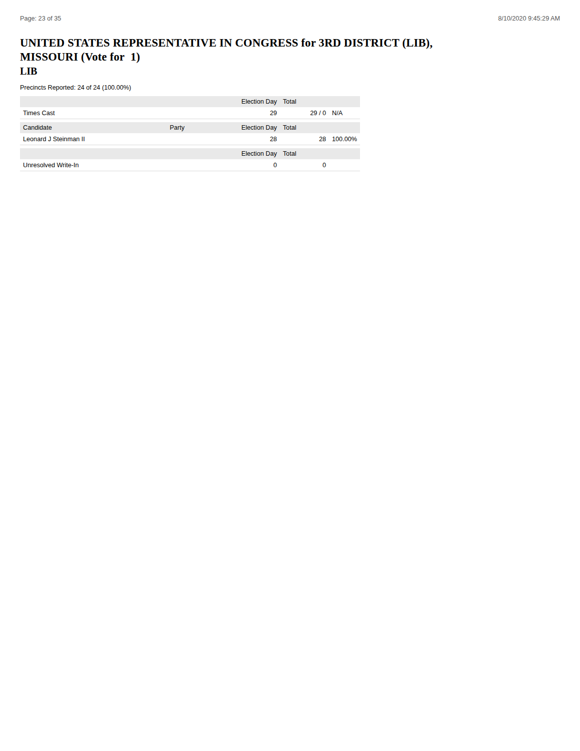Page: 23 of 35 8/10/2020 9:45:29 AM
UNITED STATES REPRESENTATIVE IN CONGRESS for 3RD DISTRICT (LIB),
MISSOURI (Vote for 1)
LIB
Precincts Reported: 24 of 24 (100.00%)
| | | Election Day | Total | |
| Times Cast | | 29 | 29 / 0 | N/A |
| Candidate | Party | Election Day | Total | |
| Leonard J Steinman II | | 28 | 28 | 100.00% |
| | | Election Day | Total | |
| Unresolved Write-In | | 0 | 0 | |